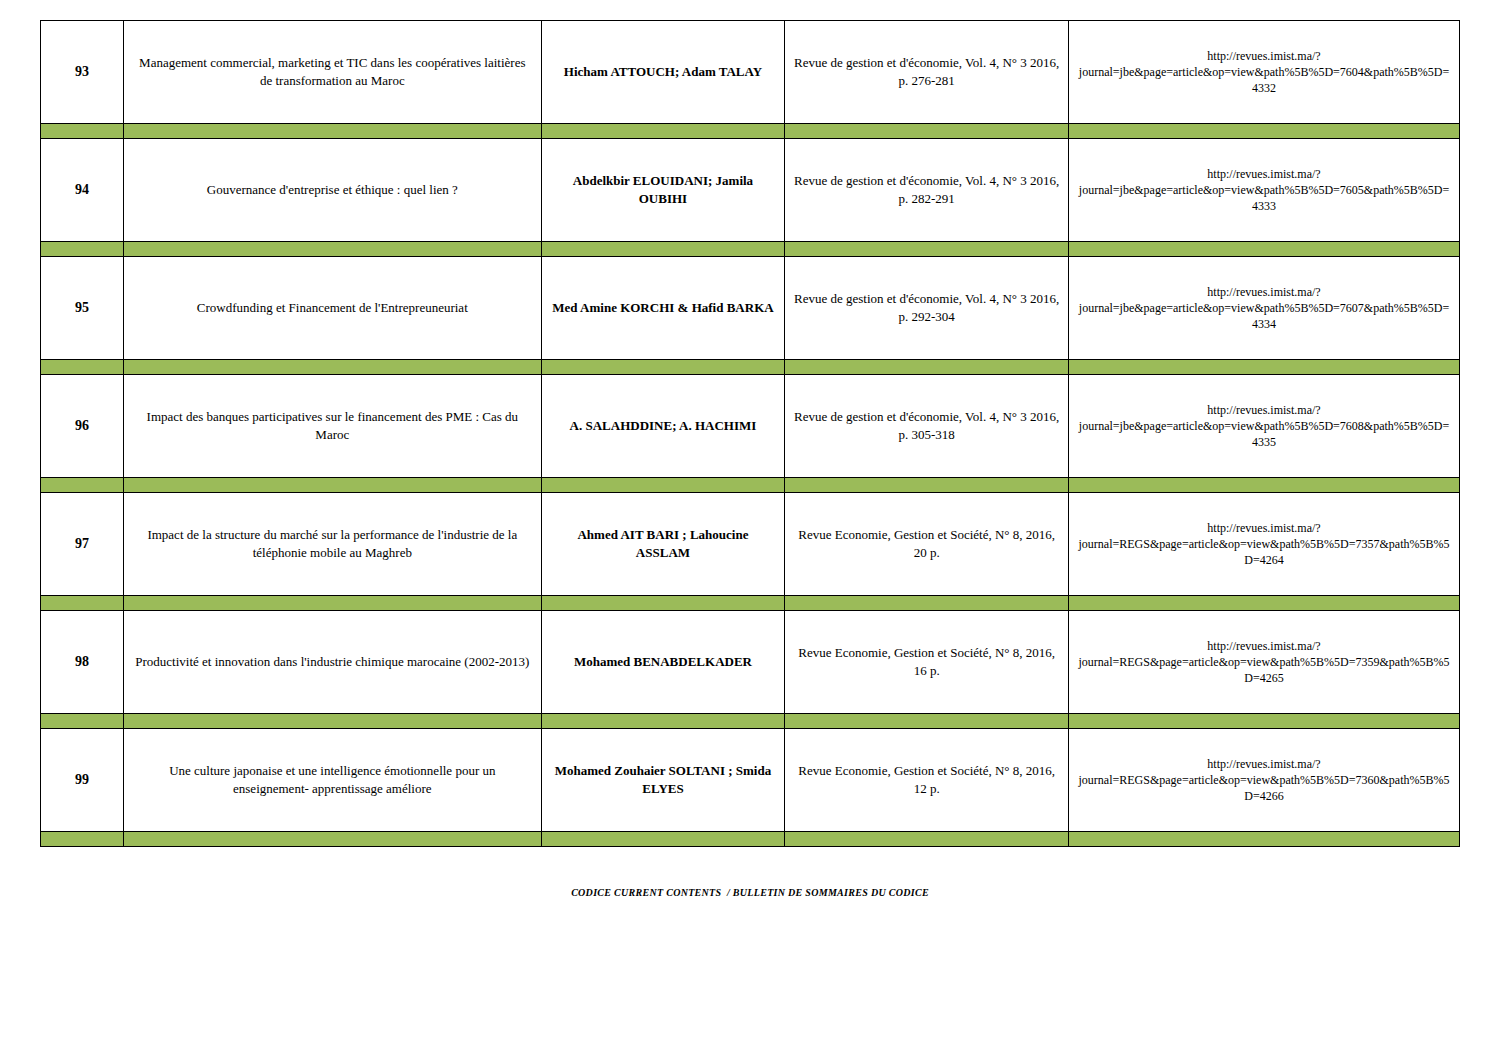| 93 | Management commercial, marketing et TIC dans les coopératives laitières de transformation au Maroc | Hicham ATTOUCH; Adam TALAY | Revue de gestion et d'économie, Vol. 4, N° 3 2016, p. 276-281 | http://revues.imist.ma/?journal=jbe&page=article&op=view&path%5B%5D=7604&path%5B%5D=4332 |
| 94 | Gouvernance d'entreprise et éthique : quel lien ? | Abdelkbir ELOUIDANI; Jamila OUBIHI | Revue de gestion et d'économie, Vol. 4, N° 3 2016, p. 282-291 | http://revues.imist.ma/?journal=jbe&page=article&op=view&path%5B%5D=7605&path%5B%5D=4333 |
| 95 | Crowdfunding et Financement de l'Entrepreuneuriat | Med Amine KORCHI & Hafid BARKA | Revue de gestion et d'économie, Vol. 4, N° 3 2016, p. 292-304 | http://revues.imist.ma/?journal=jbe&page=article&op=view&path%5B%5D=7607&path%5B%5D=4334 |
| 96 | Impact des banques participatives sur le financement des PME : Cas du Maroc | A. SALAHDDINE; A. HACHIMI | Revue de gestion et d'économie, Vol. 4, N° 3 2016, p. 305-318 | http://revues.imist.ma/?journal=jbe&page=article&op=view&path%5B%5D=7608&path%5B%5D=4335 |
| 97 | Impact de la structure du marché sur la performance de l'industrie de la téléphonie mobile au Maghreb | Ahmed AIT BARI ; Lahoucine ASSLAM | Revue Economie, Gestion et Société, N° 8, 2016, 20 p. | http://revues.imist.ma/?journal=REGS&page=article&op=view&path%5B%5D=7357&path%5B%5D=4264 |
| 98 | Productivité et innovation dans l'industrie chimique marocaine (2002-2013) | Mohamed BENABDELKADER | Revue Economie, Gestion et Société, N° 8, 2016, 16 p. | http://revues.imist.ma/?journal=REGS&page=article&op=view&path%5B%5D=7359&path%5B%5D=4265 |
| 99 | Une culture japonaise et une intelligence émotionnelle pour un enseignement- apprentissage améliore | Mohamed Zouhaier SOLTANI ; Smida ELYES | Revue Economie, Gestion et Société, N° 8, 2016, 12 p. | http://revues.imist.ma/?journal=REGS&page=article&op=view&path%5B%5D=7360&path%5B%5D=4266 |
CODICE CURRENT CONTENTS / BULLETIN DE SOMMAIRES DU CODICE